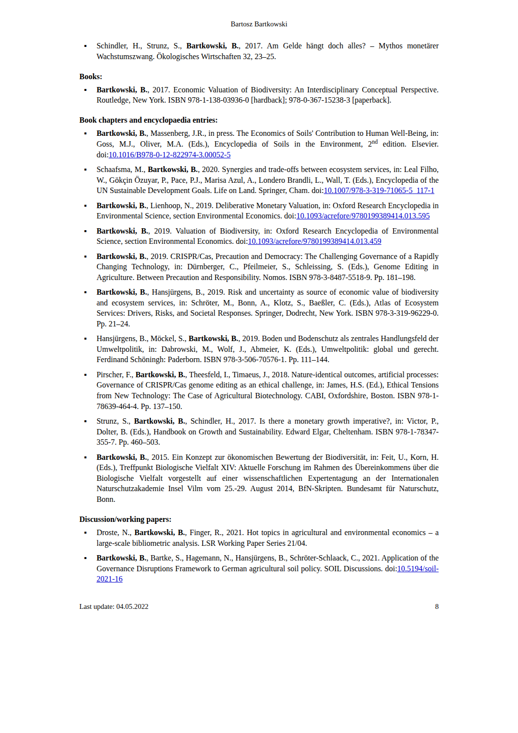Bartosz Bartkowski
Schindler, H., Strunz, S., Bartkowski, B., 2017. Am Gelde hängt doch alles? – Mythos monetärer Wachstumszwang. Ökologisches Wirtschaften 32, 23–25.
Books:
Bartkowski, B., 2017. Economic Valuation of Biodiversity: An Interdisciplinary Conceptual Perspective. Routledge, New York. ISBN 978-1-138-03936-0 [hardback]; 978-0-367-15238-3 [paperback].
Book chapters and encyclopaedia entries:
Bartkowski, B., Massenberg, J.R., in press. The Economics of Soils' Contribution to Human Well-Being, in: Goss, M.J., Oliver, M.A. (Eds.), Encyclopedia of Soils in the Environment, 2nd edition. Elsevier. doi:10.1016/B978-0-12-822974-3.00052-5
Schaafsma, M., Bartkowski, B., 2020. Synergies and trade-offs between ecosystem services, in: Leal Filho, W., Gökçin Özuyar, P., Pace, P.J., Marisa Azul, A., Londero Brandli, L., Wall, T. (Eds.), Encyclopedia of the UN Sustainable Development Goals. Life on Land. Springer, Cham. doi:10.1007/978-3-319-71065-5_117-1
Bartkowski, B., Lienhoop, N., 2019. Deliberative Monetary Valuation, in: Oxford Research Encyclopedia in Environmental Science, section Environmental Economics. doi:10.1093/acrefore/9780199389414.013.595
Bartkowski, B., 2019. Valuation of Biodiversity, in: Oxford Research Encyclopedia of Environmental Science, section Environmental Economics. doi:10.1093/acrefore/9780199389414.013.459
Bartkowski, B., 2019. CRISPR/Cas, Precaution and Democracy: The Challenging Governance of a Rapidly Changing Technology, in: Dürnberger, C., Pfeilmeier, S., Schleissing, S. (Eds.), Genome Editing in Agriculture. Between Precaution and Responsibility. Nomos. ISBN 978-3-8487-5518-9. Pp. 181–198.
Bartkowski, B., Hansjürgens, B., 2019. Risk and uncertainty as source of economic value of biodiversity and ecosystem services, in: Schröter, M., Bonn, A., Klotz, S., Baeßler, C. (Eds.), Atlas of Ecosystem Services: Drivers, Risks, and Societal Responses. Springer, Dodrecht, New York. ISBN 978-3-319-96229-0. Pp. 21–24.
Hansjürgens, B., Möckel, S., Bartkowski, B., 2019. Boden und Bodenschutz als zentrales Handlungsfeld der Umweltpolitik, in: Dabrowski, M., Wolf, J., Abmeier, K. (Eds.), Umweltpolitik: global und gerecht. Ferdinand Schöningh: Paderborn. ISBN 978-3-506-70576-1. Pp. 111–144.
Pirscher, F., Bartkowski, B., Theesfeld, I., Timaeus, J., 2018. Nature-identical outcomes, artificial processes: Governance of CRISPR/Cas genome editing as an ethical challenge, in: James, H.S. (Ed.), Ethical Tensions from New Technology: The Case of Agricultural Biotechnology. CABI, Oxfordshire, Boston. ISBN 978-1-78639-464-4. Pp. 137–150.
Strunz, S., Bartkowski, B., Schindler, H., 2017. Is there a monetary growth imperative?, in: Victor, P., Dolter, B. (Eds.), Handbook on Growth and Sustainability. Edward Elgar, Cheltenham. ISBN 978-1-78347-355-7. Pp. 460–503.
Bartkowski, B., 2015. Ein Konzept zur ökonomischen Bewertung der Biodiversität, in: Feit, U., Korn, H. (Eds.), Treffpunkt Biologische Vielfalt XIV: Aktuelle Forschung im Rahmen des Übereinkommens über die Biologische Vielfalt vorgestellt auf einer wissenschaftlichen Expertentagung an der Internationalen Naturschutzakademie Insel Vilm vom 25.-29. August 2014, BfN-Skripten. Bundesamt für Naturschutz, Bonn.
Discussion/working papers:
Droste, N., Bartkowski, B., Finger, R., 2021. Hot topics in agricultural and environmental economics – a large-scale bibliometric analysis. LSR Working Paper Series 21/04.
Bartkowski, B., Bartke, S., Hagemann, N., Hansjürgens, B., Schröter-Schlaack, C., 2021. Application of the Governance Disruptions Framework to German agricultural soil policy. SOIL Discussions. doi:10.5194/soil-2021-16
Last update: 04.05.2022 8